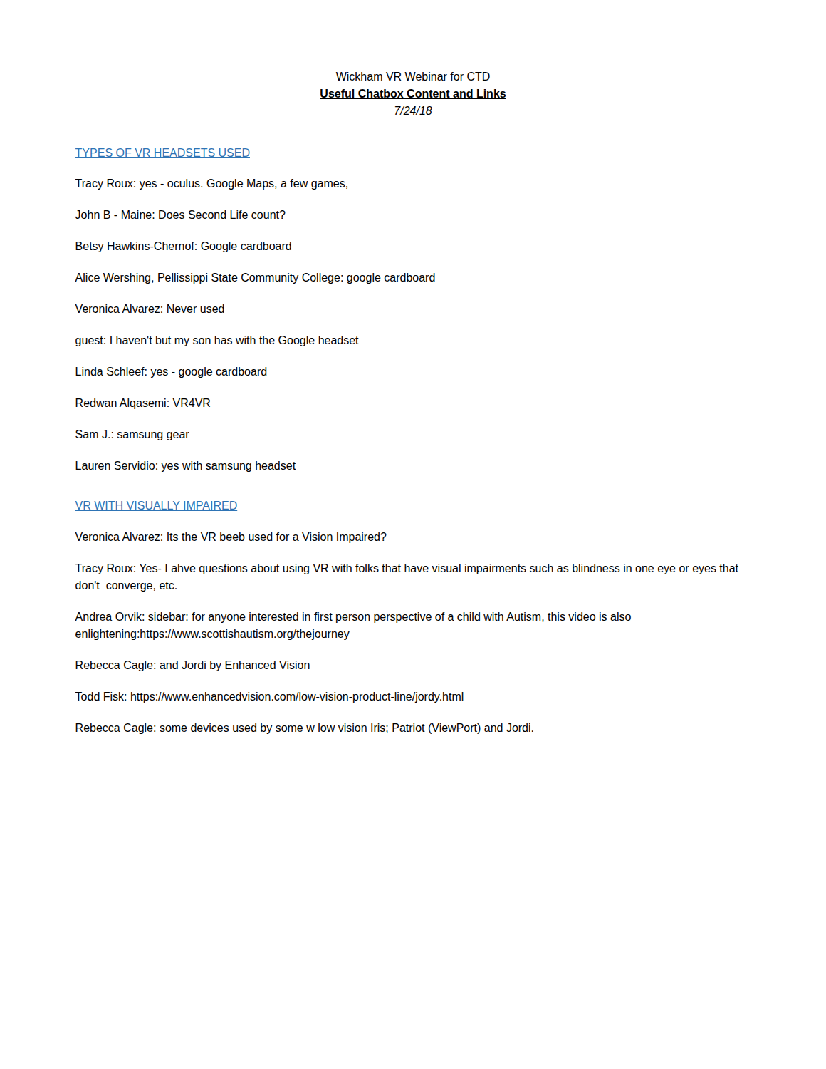Wickham VR Webinar for CTD
Useful Chatbox Content and Links
7/24/18
TYPES OF VR HEADSETS USED
Tracy Roux: yes - oculus. Google Maps, a few games,
John B - Maine: Does Second Life count?
Betsy Hawkins-Chernof: Google cardboard
Alice Wershing, Pellissippi State Community College: google cardboard
Veronica Alvarez: Never used
guest: I haven't but my son has with the Google headset
Linda Schleef: yes - google cardboard
Redwan Alqasemi: VR4VR
Sam J.: samsung gear
Lauren Servidio: yes with samsung headset
VR WITH VISUALLY IMPAIRED
Veronica Alvarez: Its the VR beeb used for a Vision Impaired?
Tracy Roux: Yes- I ahve questions about using VR with folks that have visual impairments such as blindness in one eye or eyes that don't converge, etc.
Andrea Orvik: sidebar: for anyone interested in first person perspective of a child with Autism, this video is also enlightening:https://www.scottishautism.org/thejourney
Rebecca Cagle: and Jordi by Enhanced Vision
Todd Fisk: https://www.enhancedvision.com/low-vision-product-line/jordy.html
Rebecca Cagle: some devices used by some w low vision Iris; Patriot (ViewPort) and Jordi.